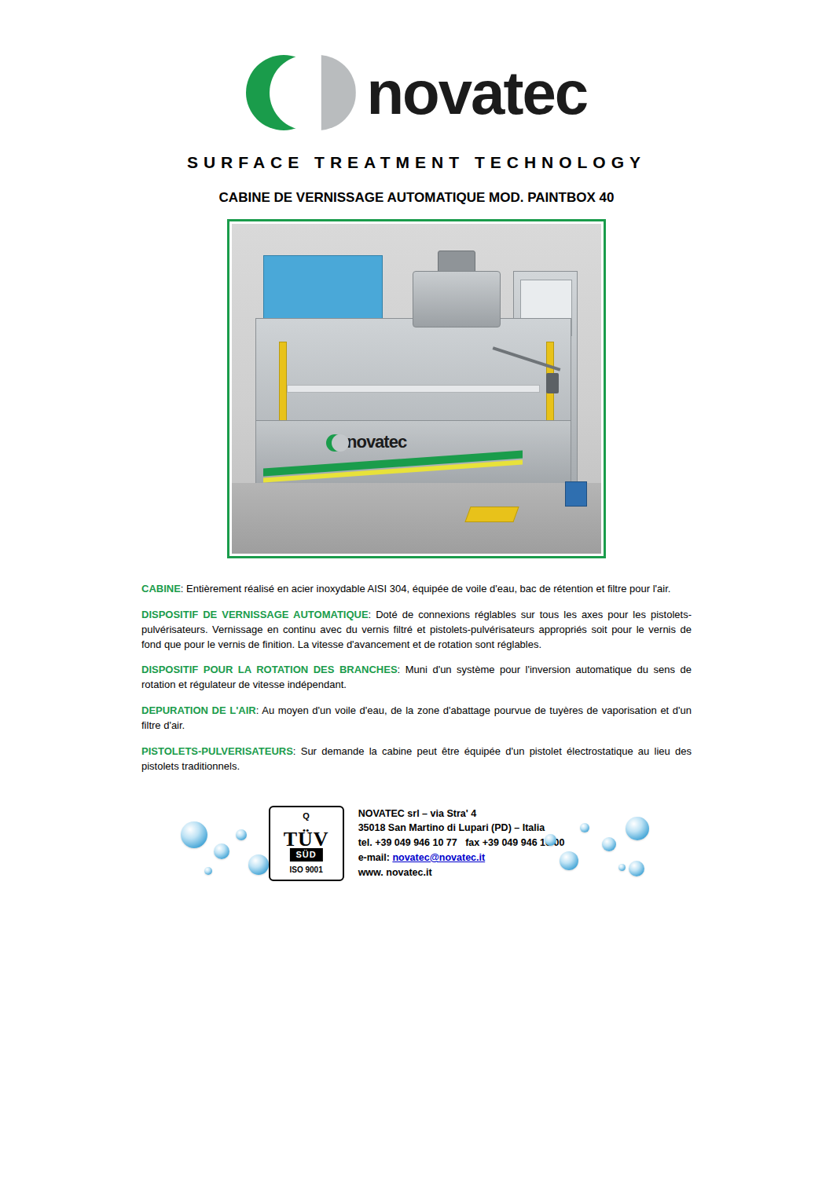novatec
SURFACE TREATMENT TECHNOLOGY
CABINE DE VERNISSAGE AUTOMATIQUE MOD. PAINTBOX 40
novatec
CABINE: Entièrement réalisé en acier inoxydable AISI 304, équipée de voile d'eau, bac de rétention et filtre pour l'air.
DISPOSITIF DE VERNISSAGE AUTOMATIQUE: Doté de connexions réglables sur tous les axes pour les pistolets-pulvérisateurs. Vernissage en continu avec du vernis filtré et pistolets-pulvérisateurs appropriés soit pour le vernis de fond que pour le vernis de finition. La vitesse d'avancement et de rotation sont réglables.
DISPOSITIF POUR LA ROTATION DES BRANCHES: Muni d'un système pour l'inversion automatique du sens de rotation et régulateur de vitesse indépendant.
DEPURATION DE L'AIR: Au moyen d'un voile d'eau, de la zone d'abattage pourvue de tuyères de vaporisation et d'un filtre d'air.
PISTOLETS-PULVERISATEURS: Sur demande la cabine peut être équipée d'un pistolet électrostatique au lieu des pistolets traditionnels.
Q TÜV SÜD ISO 9001
NOVATEC srl – via Stra' 4
35018 San Martino di Lupari (PD) – Italia
tel. +39 049 946 10 77 fax +39 049 946 16 00
e-mail: novatec@novatec.it
www. novatec.it